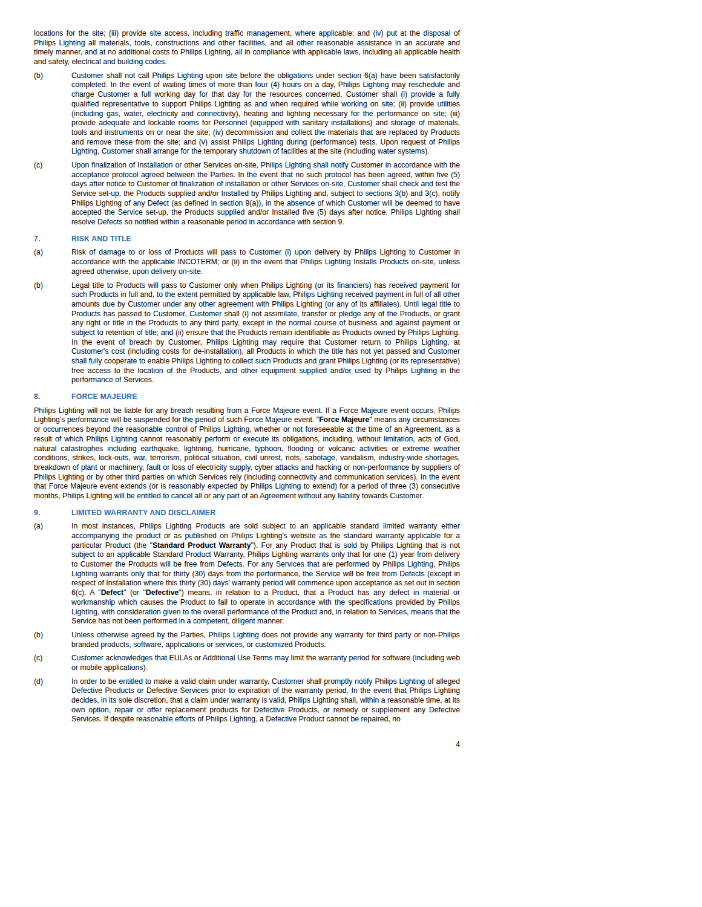locations for the site; (iii) provide site access, including traffic management, where applicable; and (iv) put at the disposal of Philips Lighting all materials, tools, constructions and other facilities, and all other reasonable assistance in an accurate and timely manner, and at no additional costs to Philips Lighting, all in compliance with applicable laws, including all applicable health and safety, electrical and building codes.
(b)
Customer shall not call Philips Lighting upon site before the obligations under section 6(a) have been satisfactorily completed. In the event of waiting times of more than four (4) hours on a day, Philips Lighting may reschedule and charge Customer a full working day for that day for the resources concerned. Customer shall (i) provide a fully qualified representative to support Philips Lighting as and when required while working on site; (ii) provide utilities (including gas, water, electricity and connectivity), heating and lighting necessary for the performance on site; (iii) provide adequate and lockable rooms for Personnel (equipped with sanitary installations) and storage of materials, tools and instruments on or near the site; (iv) decommission and collect the materials that are replaced by Products and remove these from the site; and (v) assist Philips Lighting during (performance) tests. Upon request of Philips Lighting, Customer shall arrange for the temporary shutdown of facilities at the site (including water systems).
(c)
Upon finalization of Installation or other Services on-site, Philips Lighting shall notify Customer in accordance with the acceptance protocol agreed between the Parties. In the event that no such protocol has been agreed, within five (5) days after notice to Customer of finalization of installation or other Services on-site, Customer shall check and test the Service set-up, the Products supplied and/or Installed by Philips Lighting and, subject to sections 3(b) and 3(c), notify Philips Lighting of any Defect (as defined in section 9(a)), in the absence of which Customer will be deemed to have accepted the Service set-up, the Products supplied and/or Installed five (5) days after notice. Philips Lighting shall resolve Defects so notified within a reasonable period in accordance with section 9.
7. RISK AND TITLE
(a)
Risk of damage to or loss of Products will pass to Customer (i) upon delivery by Philips Lighting to Customer in accordance with the applicable INCOTERM; or (ii) in the event that Philips Lighting Installs Products on-site, unless agreed otherwise, upon delivery on-site.
(b)
Legal title to Products will pass to Customer only when Philips Lighting (or its financiers) has received payment for such Products in full and, to the extent permitted by applicable law, Philips Lighting received payment in full of all other amounts due by Customer under any other agreement with Philips Lighting (or any of its affiliates). Until legal title to Products has passed to Customer, Customer shall (i) not assimilate, transfer or pledge any of the Products, or grant any right or title in the Products to any third party, except in the normal course of business and against payment or subject to retention of title; and (ii) ensure that the Products remain identifiable as Products owned by Philips Lighting. In the event of breach by Customer, Philips Lighting may require that Customer return to Philips Lighting, at Customer's cost (including costs for de-installation), all Products in which the title has not yet passed and Customer shall fully cooperate to enable Philips Lighting to collect such Products and grant Philips Lighting (or its representative) free access to the location of the Products, and other equipment supplied and/or used by Philips Lighting in the performance of Services.
8. FORCE MAJEURE
Philips Lighting will not be liable for any breach resulting from a Force Majeure event. If a Force Majeure event occurs, Philips Lighting's performance will be suspended for the period of such Force Majeure event. "Force Majeure" means any circumstances or occurrences beyond the reasonable control of Philips Lighting, whether or not foreseeable at the time of an Agreement, as a result of which Philips Lighting cannot reasonably perform or execute its obligations, including, without limitation, acts of God, natural catastrophes including earthquake, lightning, hurricane, typhoon, flooding or volcanic activities or extreme weather conditions, strikes, lock-outs, war, terrorism, political situation, civil unrest, riots, sabotage, vandalism, industry-wide shortages, breakdown of plant or machinery, fault or loss of electricity supply, cyber attacks and hacking or non-performance by suppliers of Philips Lighting or by other third parties on which Services rely (including connectivity and communication services). In the event that Force Majeure event extends (or is reasonably expected by Philips Lighting to extend) for a period of three (3) consecutive months, Philips Lighting will be entitled to cancel all or any part of an Agreement without any liability towards Customer.
9. LIMITED WARRANTY AND DISCLAIMER
(a)
In most instances, Philips Lighting Products are sold subject to an applicable standard limited warranty either accompanying the product or as published on Philips Lighting's website as the standard warranty applicable for a particular Product (the "Standard Product Warranty"). For any Product that is sold by Philips Lighting that is not subject to an applicable Standard Product Warranty, Philips Lighting warrants only that for one (1) year from delivery to Customer the Products will be free from Defects. For any Services that are performed by Philips Lighting, Philips Lighting warrants only that for thirty (30) days from the performance, the Service will be free from Defects (except in respect of Installation where this thirty (30) days' warranty period will commence upon acceptance as set out in section 6(c). A "Defect" (or "Defective") means, in relation to a Product, that a Product has any defect in material or workmanship which causes the Product to fail to operate in accordance with the specifications provided by Philips Lighting, with consideration given to the overall performance of the Product and, in relation to Services, means that the Service has not been performed in a competent, diligent manner.
(b)
Unless otherwise agreed by the Parties, Philips Lighting does not provide any warranty for third party or non-Philips branded products, software, applications or services, or customized Products.
(c)
Customer acknowledges that EULAs or Additional Use Terms may limit the warranty period for software (including web or mobile applications).
(d)
In order to be entitled to make a valid claim under warranty, Customer shall promptly notify Philips Lighting of alleged Defective Products or Defective Services prior to expiration of the warranty period. In the event that Philips Lighting decides, in its sole discretion, that a claim under warranty is valid, Philips Lighting shall, within a reasonable time, at its own option, repair or offer replacement products for Defective Products, or remedy or supplement any Defective Services. If despite reasonable efforts of Philips Lighting, a Defective Product cannot be repaired, no
4